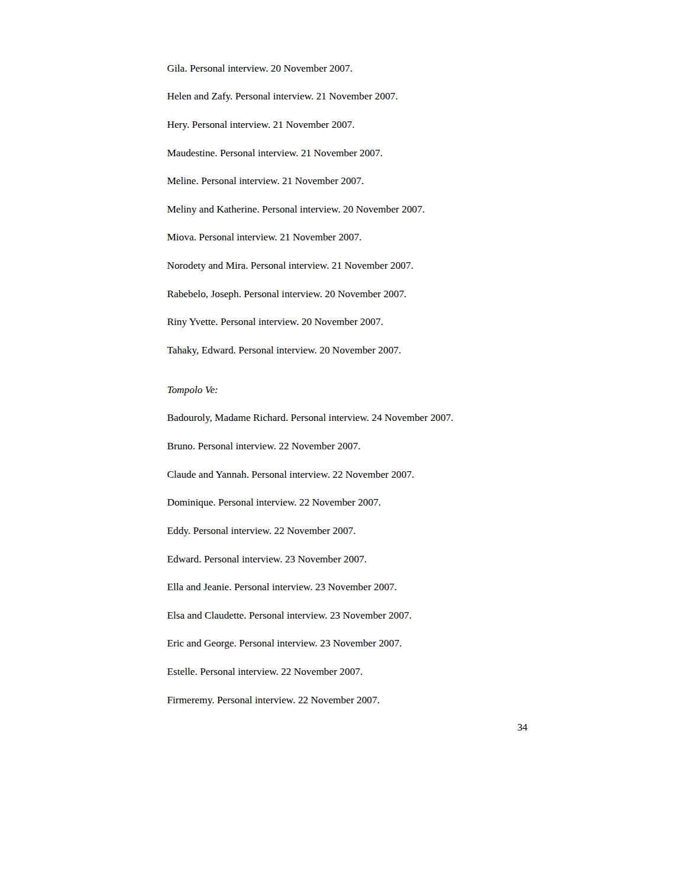Gila. Personal interview. 20 November 2007.
Helen and Zafy. Personal interview. 21 November 2007.
Hery. Personal interview. 21 November 2007.
Maudestine. Personal interview. 21 November 2007.
Meline. Personal interview. 21 November 2007.
Meliny and Katherine. Personal interview. 20 November 2007.
Miova. Personal interview. 21 November 2007.
Norodety and Mira. Personal interview. 21 November 2007.
Rabebelo, Joseph. Personal interview. 20 November 2007.
Riny Yvette. Personal interview. 20 November 2007.
Tahaky, Edward. Personal interview. 20 November 2007.
Tompolo Ve:
Badouroly, Madame Richard. Personal interview. 24 November 2007.
Bruno. Personal interview. 22 November 2007.
Claude and Yannah. Personal interview. 22 November 2007.
Dominique. Personal interview. 22 November 2007.
Eddy. Personal interview. 22 November 2007.
Edward. Personal interview. 23 November 2007.
Ella and Jeanie. Personal interview. 23 November 2007.
Elsa and Claudette. Personal interview. 23 November 2007.
Eric and George. Personal interview. 23 November 2007.
Estelle. Personal interview. 22 November 2007.
Firmeremy. Personal interview. 22 November 2007.
34